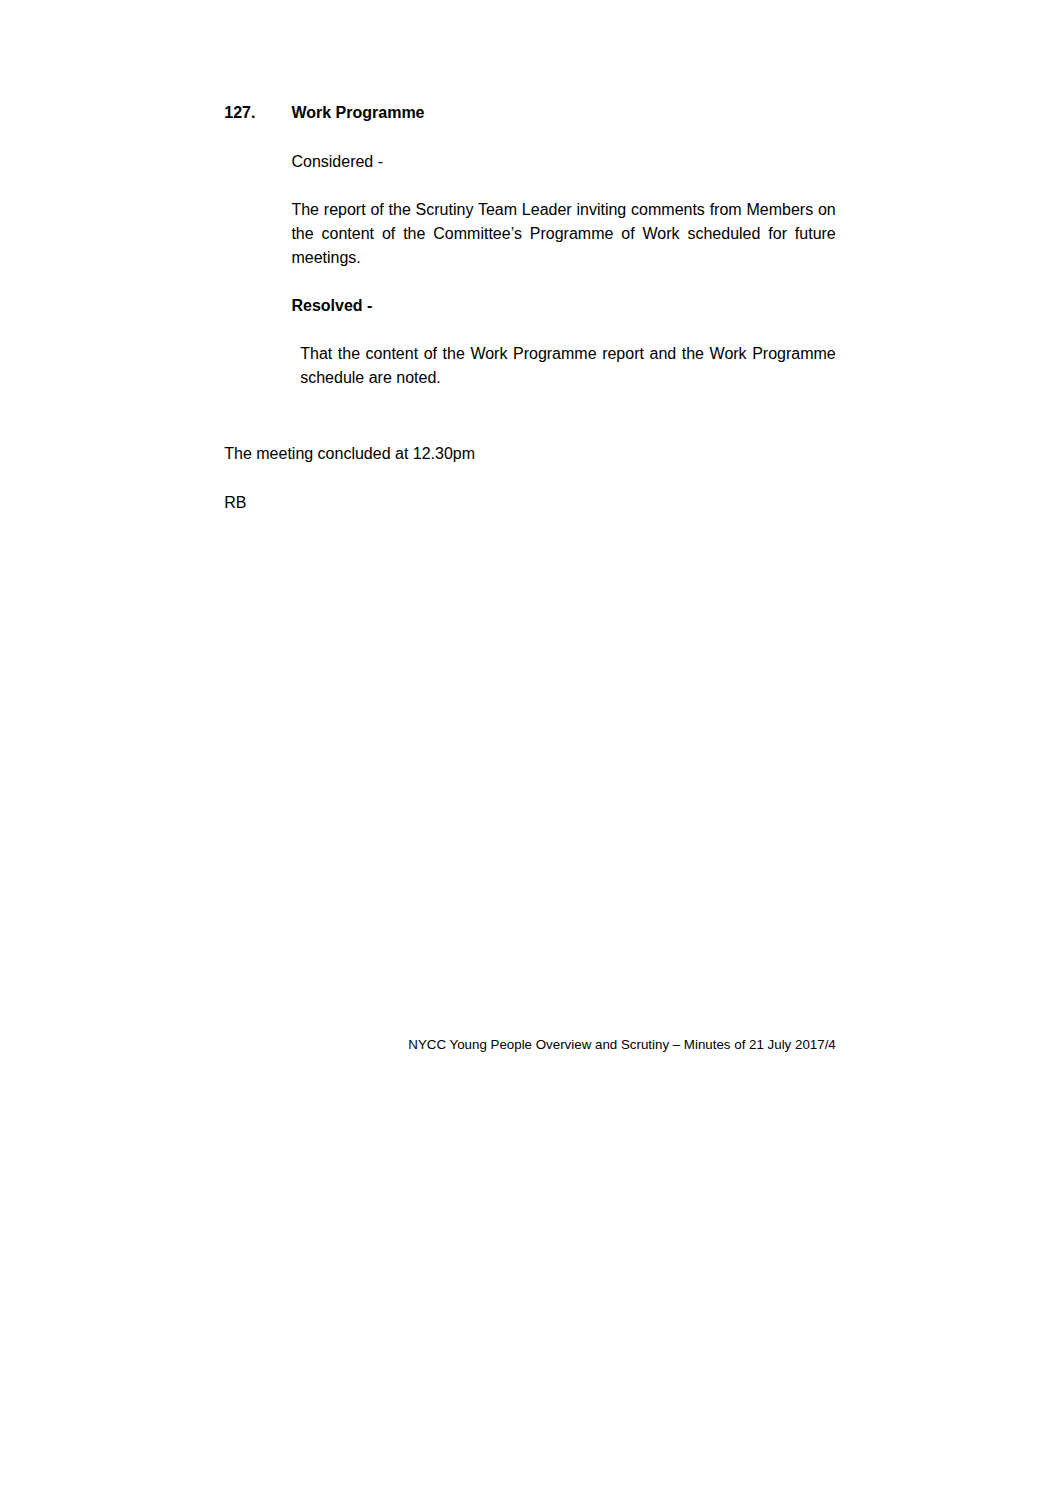127. Work Programme
Considered -
The report of the Scrutiny Team Leader inviting comments from Members on the content of the Committee’s Programme of Work scheduled for future meetings.
Resolved -
That the content of the Work Programme report and the Work Programme schedule are noted.
The meeting concluded at 12.30pm
RB
NYCC Young People Overview and Scrutiny – Minutes of 21 July 2017/4